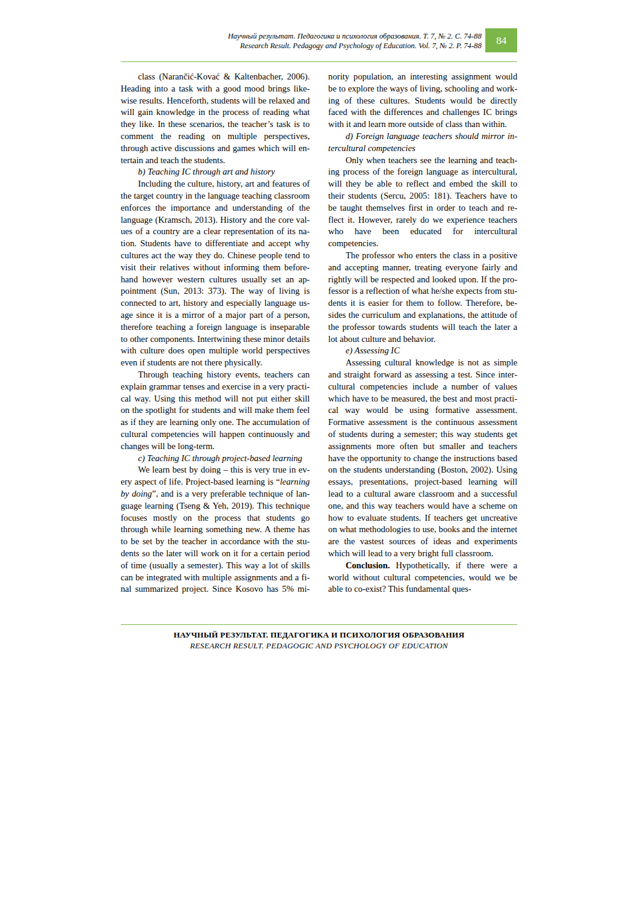84
Научный результат. Педагогика и психология образования. Т. 7, № 2. С. 74-88
Research Result. Pedagogy and Psychology of Education. Vol. 7, № 2. P. 74-88
class (Narančić-Kovać & Kaltenbacher, 2006). Heading into a task with a good mood brings likewise results. Henceforth, students will be relaxed and will gain knowledge in the process of reading what they like. In these scenarios, the teacher’s task is to comment the reading on multiple perspectives, through active discussions and games which will entertain and teach the students.
b) Teaching IC through art and history
Including the culture, history, art and features of the target country in the language teaching classroom enforces the importance and understanding of the language (Kramsch, 2013). History and the core values of a country are a clear representation of its nation. Students have to differentiate and accept why cultures act the way they do. Chinese people tend to visit their relatives without informing them beforehand however western cultures usually set an appointment (Sun, 2013: 373). The way of living is connected to art, history and especially language usage since it is a mirror of a major part of a person, therefore teaching a foreign language is inseparable to other components. Intertwining these minor details with culture does open multiple world perspectives even if students are not there physically.
Through teaching history events, teachers can explain grammar tenses and exercise in a very practical way. Using this method will not put either skill on the spotlight for students and will make them feel as if they are learning only one. The accumulation of cultural competencies will happen continuously and changes will be long-term.
c) Teaching IC through project-based learning
We learn best by doing – this is very true in every aspect of life. Project-based learning is “learning by doing”, and is a very preferable technique of language learning (Tseng & Yeh, 2019). This technique focuses mostly on the process that students go through while learning something new. A theme has to be set by the teacher in accordance with the students so the later will work on it for a certain period of time (usually a semester). This way a lot of skills can be integrated with multiple assignments and a final summarized project. Since Kosovo has 5% minority population, an interesting assignment would be to explore the ways of living, schooling and working of these cultures. Students would be directly faced with the differences and challenges IC brings with it and learn more outside of class than within.
d) Foreign language teachers should mirror intercultural competencies
Only when teachers see the learning and teaching process of the foreign language as intercultural, will they be able to reflect and embed the skill to their students (Sercu, 2005: 181). Teachers have to be taught themselves first in order to teach and reflect it. However, rarely do we experience teachers who have been educated for intercultural competencies.
The professor who enters the class in a positive and accepting manner, treating everyone fairly and rightly will be respected and looked upon. If the professor is a reflection of what he/she expects from students it is easier for them to follow. Therefore, besides the curriculum and explanations, the attitude of the professor towards students will teach the later a lot about culture and behavior.
e) Assessing IC
Assessing cultural knowledge is not as simple and straight forward as assessing a test. Since intercultural competencies include a number of values which have to be measured, the best and most practical way would be using formative assessment. Formative assessment is the continuous assessment of students during a semester; this way students get assignments more often but smaller and teachers have the opportunity to change the instructions based on the students understanding (Boston, 2002). Using essays, presentations, project-based learning will lead to a cultural aware classroom and a successful one, and this way teachers would have a scheme on how to evaluate students. If teachers get uncreative on what methodologies to use, books and the internet are the vastest sources of ideas and experiments which will lead to a very bright full classroom.
Conclusion. Hypothetically, if there were a world without cultural competencies, would we be able to co-exist? This fundamental ques-
НАУЧНЫЙ РЕЗУЛЬТАТ. ПЕДАГОГИКА И ПСИХОЛОГИЯ ОБРАЗОВАНИЯ
RESEARCH RESULT. PEDAGOGIC AND PSYCHOLOGY OF EDUCATION